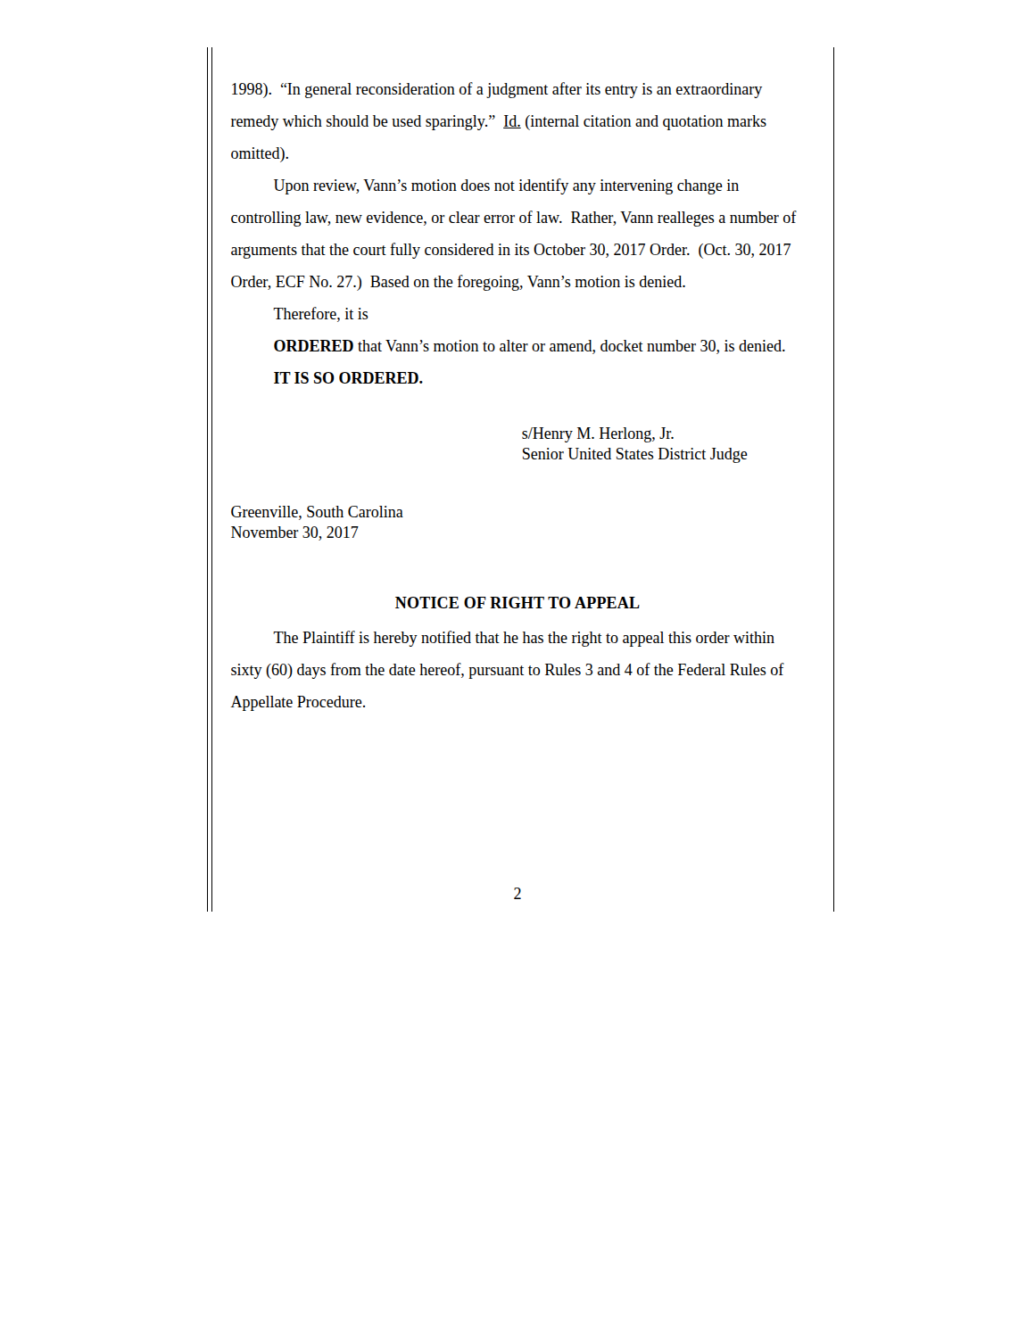1998). “In general reconsideration of a judgment after its entry is an extraordinary remedy which should be used sparingly.” Id. (internal citation and quotation marks omitted).
Upon review, Vann’s motion does not identify any intervening change in controlling law, new evidence, or clear error of law. Rather, Vann realleges a number of arguments that the court fully considered in its October 30, 2017 Order. (Oct. 30, 2017 Order, ECF No. 27.) Based on the foregoing, Vann’s motion is denied.
Therefore, it is
ORDERED that Vann’s motion to alter or amend, docket number 30, is denied.
IT IS SO ORDERED.
s/Henry M. Herlong, Jr.
Senior United States District Judge
Greenville, South Carolina
November 30, 2017
NOTICE OF RIGHT TO APPEAL
The Plaintiff is hereby notified that he has the right to appeal this order within sixty (60) days from the date hereof, pursuant to Rules 3 and 4 of the Federal Rules of Appellate Procedure.
2